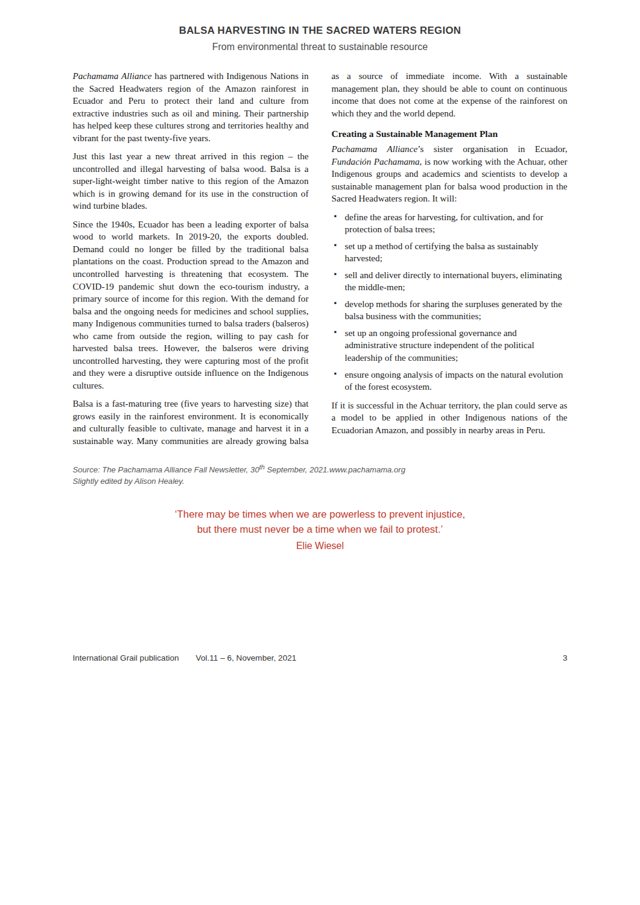Balsa Harvesting in the Sacred Waters Region
From environmental threat to sustainable resource
Pachamama Alliance has partnered with Indigenous Nations in the Sacred Headwaters region of the Amazon rainforest in Ecuador and Peru to protect their land and culture from extractive industries such as oil and mining. Their partnership has helped keep these cultures strong and territories healthy and vibrant for the past twenty-five years.
Just this last year a new threat arrived in this region – the uncontrolled and illegal harvesting of balsa wood. Balsa is a super-light-weight timber native to this region of the Amazon which is in growing demand for its use in the construction of wind turbine blades.
Since the 1940s, Ecuador has been a leading exporter of balsa wood to world markets. In 2019-20, the exports doubled. Demand could no longer be filled by the traditional balsa plantations on the coast. Production spread to the Amazon and uncontrolled harvesting is threatening that ecosystem. The COVID-19 pandemic shut down the eco-tourism industry, a primary source of income for this region. With the demand for balsa and the ongoing needs for medicines and school supplies, many Indigenous communities turned to balsa traders (balseros) who came from outside the region, willing to pay cash for harvested balsa trees. However, the balseros were driving uncontrolled harvesting, they were capturing most of the profit and they were a disruptive outside influence on the Indigenous cultures.
Balsa is a fast-maturing tree (five years to harvesting size) that grows easily in the rainforest environment. It is economically and culturally feasible to cultivate, manage and harvest it in a sustainable way. Many communities are already growing balsa as a source of immediate income. With a sustainable management plan, they should be able to count on continuous income that does not come at the expense of the rainforest on which they and the world depend.
Creating a Sustainable Management Plan
Pachamama Alliance’s sister organisation in Ecuador, Fundación Pachamama, is now working with the Achuar, other Indigenous groups and academics and scientists to develop a sustainable management plan for balsa wood production in the Sacred Headwaters region. It will:
define the areas for harvesting, for cultivation, and for protection of balsa trees;
set up a method of certifying the balsa as sustainably harvested;
sell and deliver directly to international buyers, eliminating the middle-men;
develop methods for sharing the surpluses generated by the balsa business with the communities;
set up an ongoing professional governance and administrative structure independent of the political leadership of the communities;
ensure ongoing analysis of impacts on the natural evolution of the forest ecosystem.
If it is successful in the Achuar territory, the plan could serve as a model to be applied in other Indigenous nations of the Ecuadorian Amazon, and possibly in nearby areas in Peru.
Source: The Pachamama Alliance Fall Newsletter, 30th September, 2021.www.pachamama.org
Slightly edited by Alison Healey.
‘There may be times when we are powerless to prevent injustice,
but there must never be a time when we fail to protest.’
Elie Wiesel
International Grail publication Vol.11 – 6, November, 2021
3